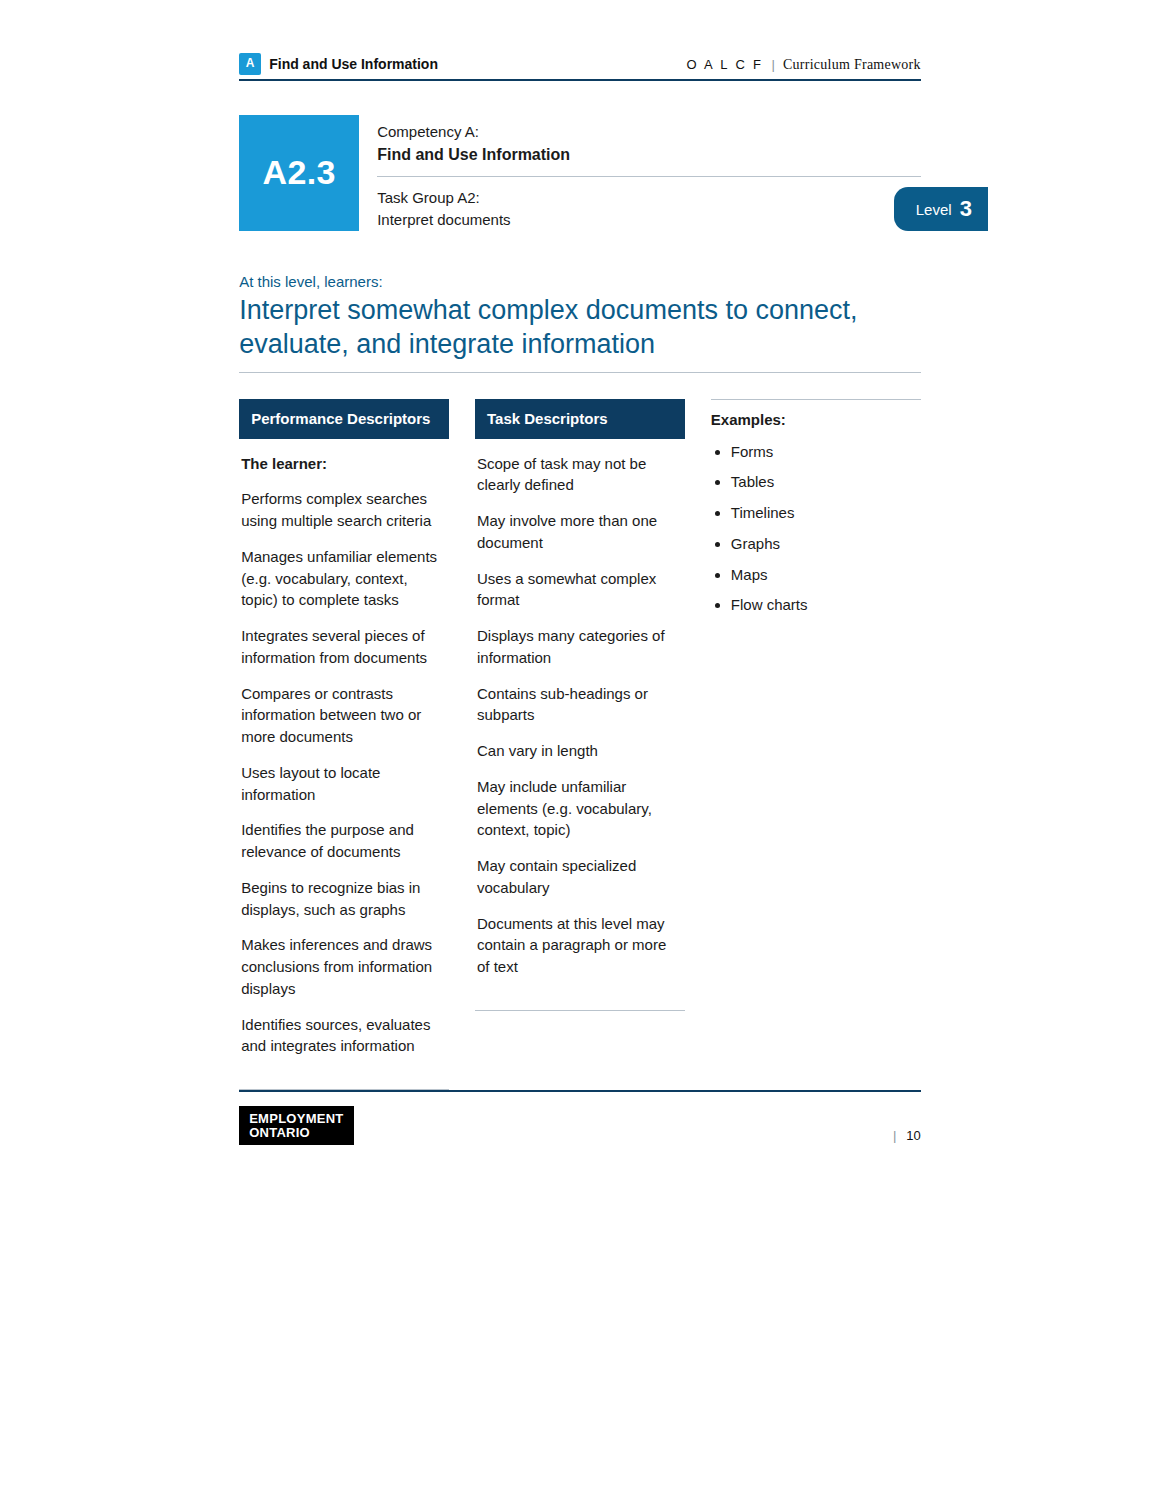A
Find and Use Information
O A L C F|Curriculum Framework
A2.3
Competency A:
Find and Use Information
Task Group A2:
Interpret documents
Level 3
At this level, learners:
Interpret somewhat complex documents to connect, evaluate, and integrate information
Performance Descriptors
The learner:
Performs complex searches using multiple search criteria
Manages unfamiliar elements (e.g. vocabulary, context, topic) to complete tasks
Integrates several pieces of information from documents
Compares or contrasts information between two or more documents
Uses layout to locate information
Identifies the purpose and relevance of documents
Begins to recognize bias in displays, such as graphs
Makes inferences and draws conclusions from information displays
Identifies sources, evaluates and integrates information
Task Descriptors
Scope of task may not be clearly defined
May involve more than one document
Uses a somewhat complex format
Displays many categories of information
Contains sub-headings or subparts
Can vary in length
May include unfamiliar elements (e.g. vocabulary, context, topic)
May contain specialized vocabulary
Documents at this level may contain a paragraph or more of text
Examples:
Forms
Tables
Timelines
Graphs
Maps
Flow charts
EMPLOYMENT ONTARIO
|10